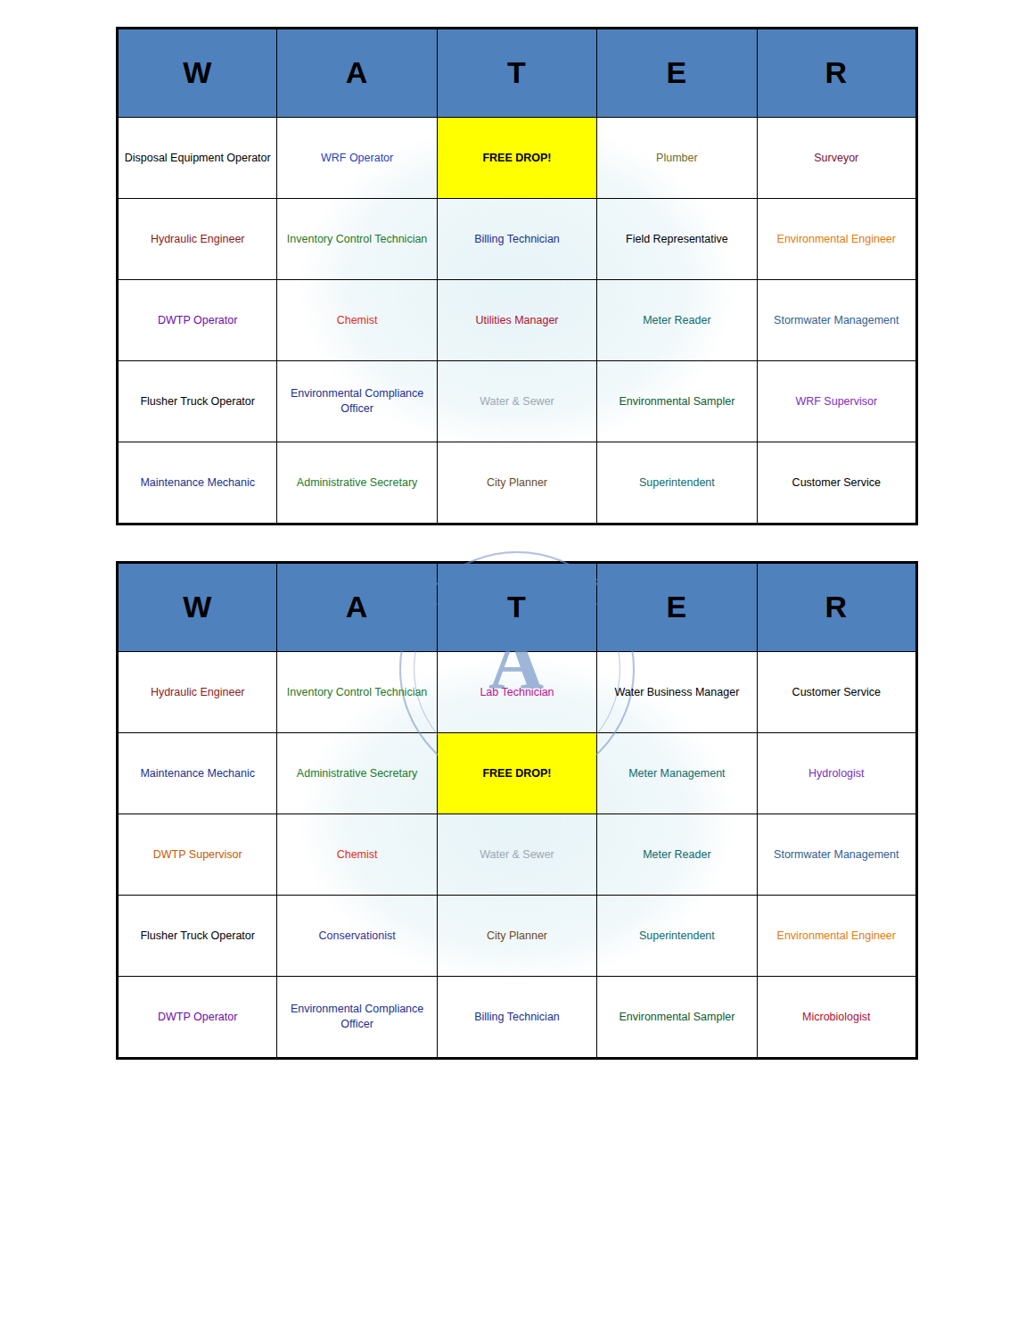| W | A | T | E | R |
| --- | --- | --- | --- | --- |
| Disposal Equipment Operator | WRF Operator | FREE DROP! | Plumber | Surveyor |
| Hydraulic Engineer | Inventory Control Technician | Billing Technician | Field Representative | Environmental Engineer |
| DWTP Operator | Chemist | Utilities Manager | Meter Reader | Stormwater Management |
| Flusher Truck Operator | Environmental Compliance Officer | Water & Sewer | Environmental Sampler | WRF Supervisor |
| Maintenance Mechanic | Administrative Secretary | City Planner | Superintendent | Customer Service |
| W | A | T | E | R |
| --- | --- | --- | --- | --- |
| Hydraulic Engineer | Inventory Control Technician | Lab Technician | Water Business Manager | Customer Service |
| Maintenance Mechanic | Administrative Secretary | FREE DROP! | Meter Management | Hydrologist |
| DWTP Supervisor | Chemist | Water & Sewer | Meter Reader | Stormwater Management |
| Flusher Truck Operator | Conservationist | City Planner | Superintendent | Environmental Engineer |
| DWTP Operator | Environmental Compliance Officer | Billing Technician | Environmental Sampler | Microbiologist |